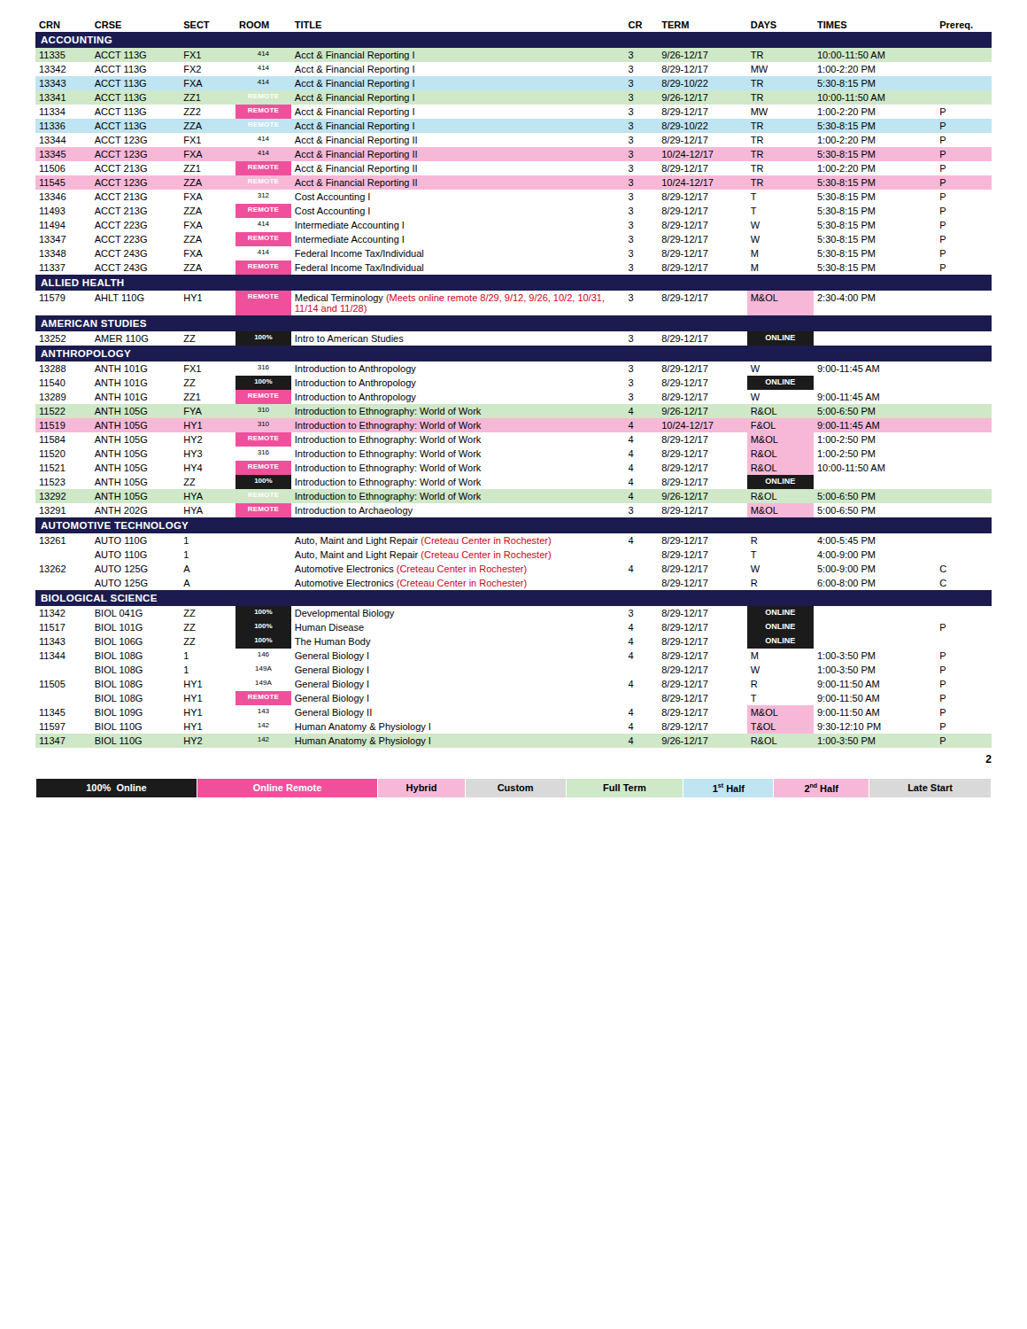| CRN | CRSE | SECT | ROOM | TITLE | CR | TERM | DAYS | TIMES | Prereq. |
| --- | --- | --- | --- | --- | --- | --- | --- | --- | --- |
| ACCOUNTING |
| 11335 | ACCT 113G | FX1 | 414 | Acct & Financial Reporting I | 3 | 9/26-12/17 | TR | 10:00-11:50 AM | |
| 13342 | ACCT 113G | FX2 | 414 | Acct & Financial Reporting I | 3 | 8/29-12/17 | MW | 1:00-2:20 PM | |
| 13343 | ACCT 113G | FXA | 414 | Acct & Financial Reporting I | 3 | 8/29-10/22 | TR | 5:30-8:15 PM | |
| 13341 | ACCT 113G | ZZ1 | REMOTE | Acct & Financial Reporting I | 3 | 9/26-12/17 | TR | 10:00-11:50 AM | |
| 11334 | ACCT 113G | ZZ2 | REMOTE | Acct & Financial Reporting I | 3 | 8/29-12/17 | MW | 1:00-2:20 PM | P |
| 11336 | ACCT 113G | ZZA | REMOTE | Acct & Financial Reporting I | 3 | 8/29-10/22 | TR | 5:30-8:15 PM | P |
| 13344 | ACCT 123G | FX1 | 414 | Acct & Financial Reporting II | 3 | 8/29-12/17 | TR | 1:00-2:20 PM | P |
| 13345 | ACCT 123G | FXA | 414 | Acct & Financial Reporting II | 3 | 10/24-12/17 | TR | 5:30-8:15 PM | P |
| 11506 | ACCT 213G | ZZ1 | REMOTE | Acct & Financial Reporting II | 3 | 8/29-12/17 | TR | 1:00-2:20 PM | P |
| 11545 | ACCT 123G | ZZA | REMOTE | Acct & Financial Reporting II | 3 | 10/24-12/17 | TR | 5:30-8:15 PM | P |
| 13346 | ACCT 213G | FXA | 312 | Cost Accounting I | 3 | 8/29-12/17 | T | 5:30-8:15 PM | P |
| 11493 | ACCT 213G | ZZA | REMOTE | Cost Accounting I | 3 | 8/29-12/17 | T | 5:30-8:15 PM | P |
| 11494 | ACCT 223G | FXA | 414 | Intermediate Accounting I | 3 | 8/29-12/17 | W | 5:30-8:15 PM | P |
| 13347 | ACCT 223G | ZZA | REMOTE | Intermediate Accounting I | 3 | 8/29-12/17 | W | 5:30-8:15 PM | P |
| 13348 | ACCT 243G | FXA | 414 | Federal Income Tax/Individual | 3 | 8/29-12/17 | M | 5:30-8:15 PM | P |
| 11337 | ACCT 243G | ZZA | REMOTE | Federal Income Tax/Individual | 3 | 8/29-12/17 | M | 5:30-8:15 PM | P |
| ALLIED HEALTH |
| 11579 | AHLT 110G | HY1 | REMOTE | Medical Terminology (Meets online remote 8/29, 9/12, 9/26, 10/2, 10/31, 11/14 and 11/28) | 3 | 8/29-12/17 | M&OL | 2:30-4:00 PM | |
| AMERICAN STUDIES |
| 13252 | AMER 110G | ZZ | 100% | Intro to American Studies | 3 | 8/29-12/17 | ONLINE | | |
| ANTHROPOLOGY |
| 13288 | ANTH 101G | FX1 | 316 | Introduction to Anthropology | 3 | 8/29-12/17 | W | 9:00-11:45 AM | |
| 11540 | ANTH 101G | ZZ | 100% | Introduction to Anthropology | 3 | 8/29-12/17 | ONLINE | | |
| 13289 | ANTH 101G | ZZ1 | REMOTE | Introduction to Anthropology | 3 | 8/29-12/17 | W | 9:00-11:45 AM | |
| 11522 | ANTH 105G | FYA | 310 | Introduction to Ethnography: World of Work | 4 | 9/26-12/17 | R&OL | 5:00-6:50 PM | |
| 11519 | ANTH 105G | HY1 | 310 | Introduction to Ethnography: World of Work | 4 | 10/24-12/17 | F&OL | 9:00-11:45 AM | |
| 11584 | ANTH 105G | HY2 | REMOTE | Introduction to Ethnography: World of Work | 4 | 8/29-12/17 | M&OL | 1:00-2:50 PM | |
| 11520 | ANTH 105G | HY3 | 316 | Introduction to Ethnography: World of Work | 4 | 8/29-12/17 | R&OL | 1:00-2:50 PM | |
| 11521 | ANTH 105G | HY4 | REMOTE | Introduction to Ethnography: World of Work | 4 | 8/29-12/17 | R&OL | 10:00-11:50 AM | |
| 11523 | ANTH 105G | ZZ | 100% | Introduction to Ethnography: World of Work | 4 | 8/29-12/17 | ONLINE | | |
| 13292 | ANTH 105G | HYA | REMOTE | Introduction to Ethnography: World of Work | 4 | 9/26-12/17 | R&OL | 5:00-6:50 PM | |
| 13291 | ANTH 202G | HYA | REMOTE | Introduction to Archaeology | 3 | 8/29-12/17 | M&OL | 5:00-6:50 PM | |
| AUTOMOTIVE TECHNOLOGY |
| 13261 | AUTO 110G | 1 | | Auto, Maint and Light Repair (Creteau Center in Rochester) | 4 | 8/29-12/17 | R | 4:00-5:45 PM | |
| | AUTO 110G | 1 | | Auto, Maint and Light Repair (Creteau Center in Rochester) | | 8/29-12/17 | T | 4:00-9:00 PM | |
| 13262 | AUTO 125G | A | | Automotive Electronics (Creteau Center in Rochester) | 4 | 8/29-12/17 | W | 5:00-9:00 PM | C |
| | AUTO 125G | A | | Automotive Electronics (Creteau Center in Rochester) | | 8/29-12/17 | R | 6:00-8:00 PM | C |
| BIOLOGICAL SCIENCE |
| 11342 | BIOL 041G | ZZ | 100% | Developmental Biology | 3 | 8/29-12/17 | ONLINE | | |
| 11517 | BIOL 101G | ZZ | 100% | Human Disease | 4 | 8/29-12/17 | ONLINE | | P |
| 11343 | BIOL 106G | ZZ | 100% | The Human Body | 4 | 8/29-12/17 | ONLINE | | |
| 11344 | BIOL 108G | 1 | 146 | General Biology I | 4 | 8/29-12/17 | M | 1:00-3:50 PM | P |
| | BIOL 108G | 1 | 149A | General Biology I | | 8/29-12/17 | W | 1:00-3:50 PM | P |
| 11505 | BIOL 108G | HY1 | 149A | General Biology I | 4 | 8/29-12/17 | R | 9:00-11:50 AM | P |
| | BIOL 108G | HY1 | REMOTE | General Biology I | | 8/29-12/17 | T | 9:00-11:50 AM | P |
| 11345 | BIOL 109G | HY1 | 143 | General Biology II | 4 | 8/29-12/17 | M&OL | 9:00-11:50 AM | P |
| 11597 | BIOL 110G | HY1 | 142 | Human Anatomy & Physiology I | 4 | 8/29-12/17 | T&OL | 9:30-12:10 PM | P |
| 11347 | BIOL 110G | HY2 | 142 | Human Anatomy & Physiology I | 4 | 9/26-12/17 | R&OL | 1:00-3:50 PM | P |
2
| 100% Online | Online Remote | Hybrid | Custom | Full Term | 1 st Half | 2 nd Half | Late Start |